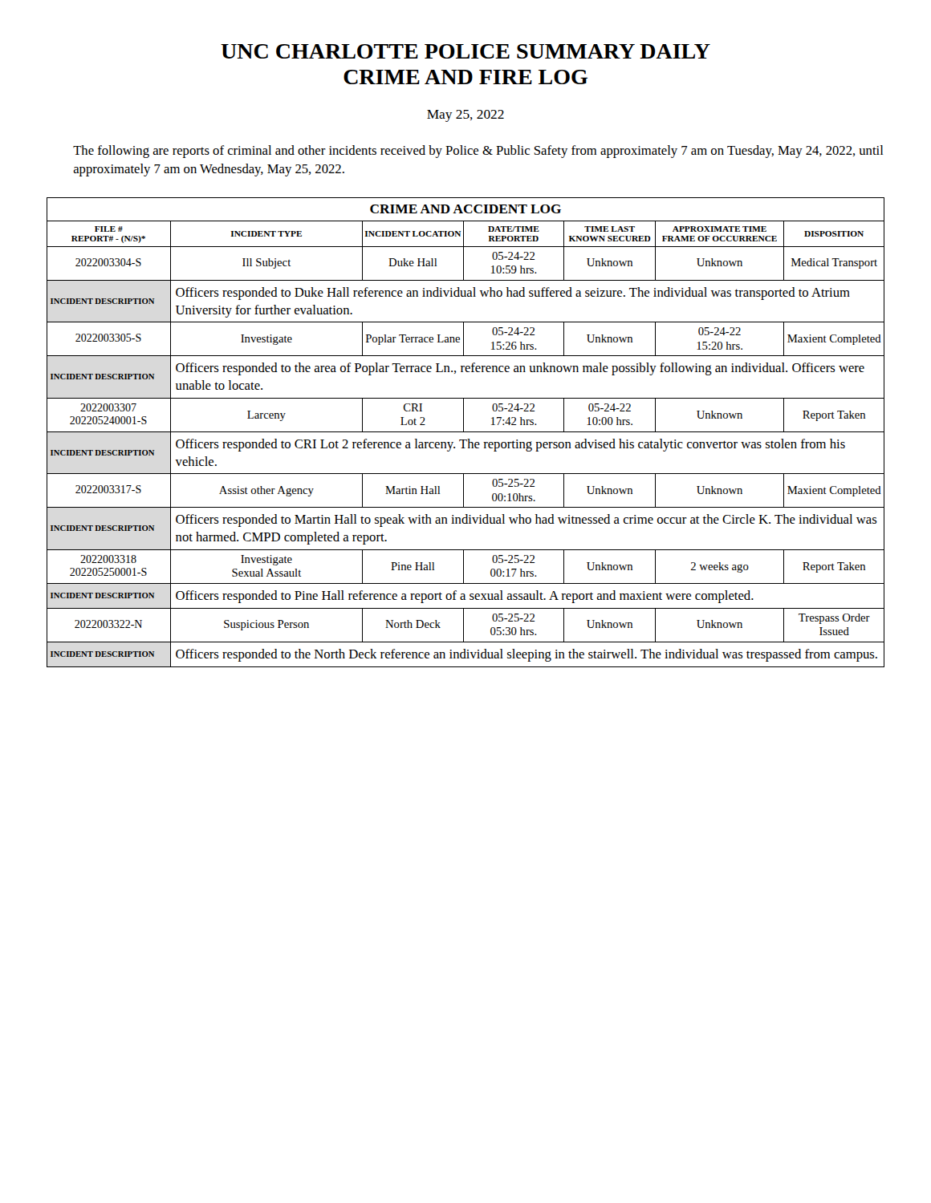UNC CHARLOTTE POLICE SUMMARY DAILY
CRIME AND FIRE LOG
May 25, 2022
The following are reports of criminal and other incidents received by Police & Public Safety from approximately 7 am on Tuesday, May 24, 2022, until approximately 7 am on Wednesday, May 25, 2022.
CRIME AND ACCIDENT LOG
| FILE # REPORT# - (N/S)* | INCIDENT TYPE | INCIDENT LOCATION | DATE/TIME REPORTED | TIME LAST KNOWN SECURED | APPROXIMATE TIME FRAME OF OCCURRENCE | DISPOSITION |
| --- | --- | --- | --- | --- | --- | --- |
| 2022003304-S | Ill Subject | Duke Hall | 05-24-22 10:59 hrs. | Unknown | Unknown | Medical Transport |
| INCIDENT DESCRIPTION | Officers responded to Duke Hall reference an individual who had suffered a seizure. The individual was transported to Atrium University for further evaluation. |
| 2022003305-S | Investigate | Poplar Terrace Lane | 05-24-22 15:26 hrs. | Unknown | 05-24-22 15:20 hrs. | Maxient Completed |
| INCIDENT DESCRIPTION | Officers responded to the area of Poplar Terrace Ln., reference an unknown male possibly following an individual. Officers were unable to locate. |
| 2022003307 202205240001-S | Larceny | CRI Lot 2 | 05-24-22 17:42 hrs. | 05-24-22 10:00 hrs. | Unknown | Report Taken |
| INCIDENT DESCRIPTION | Officers responded to CRI Lot 2 reference a larceny. The reporting person advised his catalytic convertor was stolen from his vehicle. |
| 2022003317-S | Assist other Agency | Martin Hall | 05-25-22 00:10hrs. | Unknown | Unknown | Maxient Completed |
| INCIDENT DESCRIPTION | Officers responded to Martin Hall to speak with an individual who had witnessed a crime occur at the Circle K. The individual was not harmed. CMPD completed a report. |
| 2022003318 202205250001-S | Investigate Sexual Assault | Pine Hall | 05-25-22 00:17 hrs. | Unknown | 2 weeks ago | Report Taken |
| INCIDENT DESCRIPTION | Officers responded to Pine Hall reference a report of a sexual assault. A report and maxient were completed. |
| 2022003322-N | Suspicious Person | North Deck | 05-25-22 05:30 hrs. | Unknown | Unknown | Trespass Order Issued |
| INCIDENT DESCRIPTION | Officers responded to the North Deck reference an individual sleeping in the stairwell. The individual was trespassed from campus. |